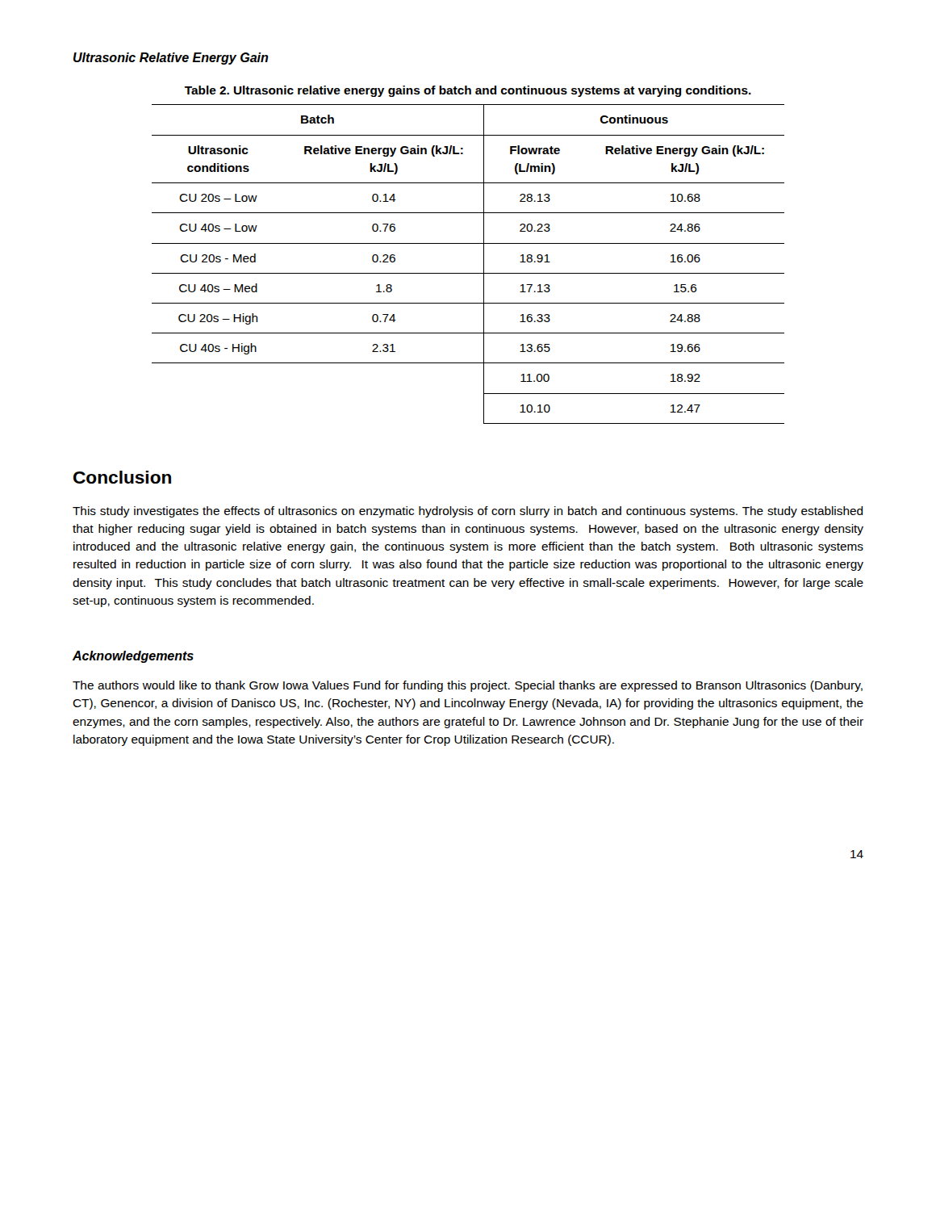Ultrasonic Relative Energy Gain
Table 2. Ultrasonic relative energy gains of batch and continuous systems at varying conditions.
| Batch | Continuous |
| --- | --- |
| Ultrasonic conditions | Relative Energy Gain (kJ/L: kJ/L) | Flowrate (L/min) | Relative Energy Gain (kJ/L: kJ/L) |
| CU 20s – Low | 0.14 | 28.13 | 10.68 |
| CU 40s – Low | 0.76 | 20.23 | 24.86 |
| CU 20s - Med | 0.26 | 18.91 | 16.06 |
| CU 40s – Med | 1.8 | 17.13 | 15.6 |
| CU 20s – High | 0.74 | 16.33 | 24.88 |
| CU 40s - High | 2.31 | 13.65 | 19.66 |
| | | 11.00 | 18.92 |
| | | 10.10 | 12.47 |
Conclusion
This study investigates the effects of ultrasonics on enzymatic hydrolysis of corn slurry in batch and continuous systems. The study established that higher reducing sugar yield is obtained in batch systems than in continuous systems. However, based on the ultrasonic energy density introduced and the ultrasonic relative energy gain, the continuous system is more efficient than the batch system. Both ultrasonic systems resulted in reduction in particle size of corn slurry. It was also found that the particle size reduction was proportional to the ultrasonic energy density input. This study concludes that batch ultrasonic treatment can be very effective in small-scale experiments. However, for large scale set-up, continuous system is recommended.
Acknowledgements
The authors would like to thank Grow Iowa Values Fund for funding this project. Special thanks are expressed to Branson Ultrasonics (Danbury, CT), Genencor, a division of Danisco US, Inc. (Rochester, NY) and Lincolnway Energy (Nevada, IA) for providing the ultrasonics equipment, the enzymes, and the corn samples, respectively. Also, the authors are grateful to Dr. Lawrence Johnson and Dr. Stephanie Jung for the use of their laboratory equipment and the Iowa State University’s Center for Crop Utilization Research (CCUR).
14